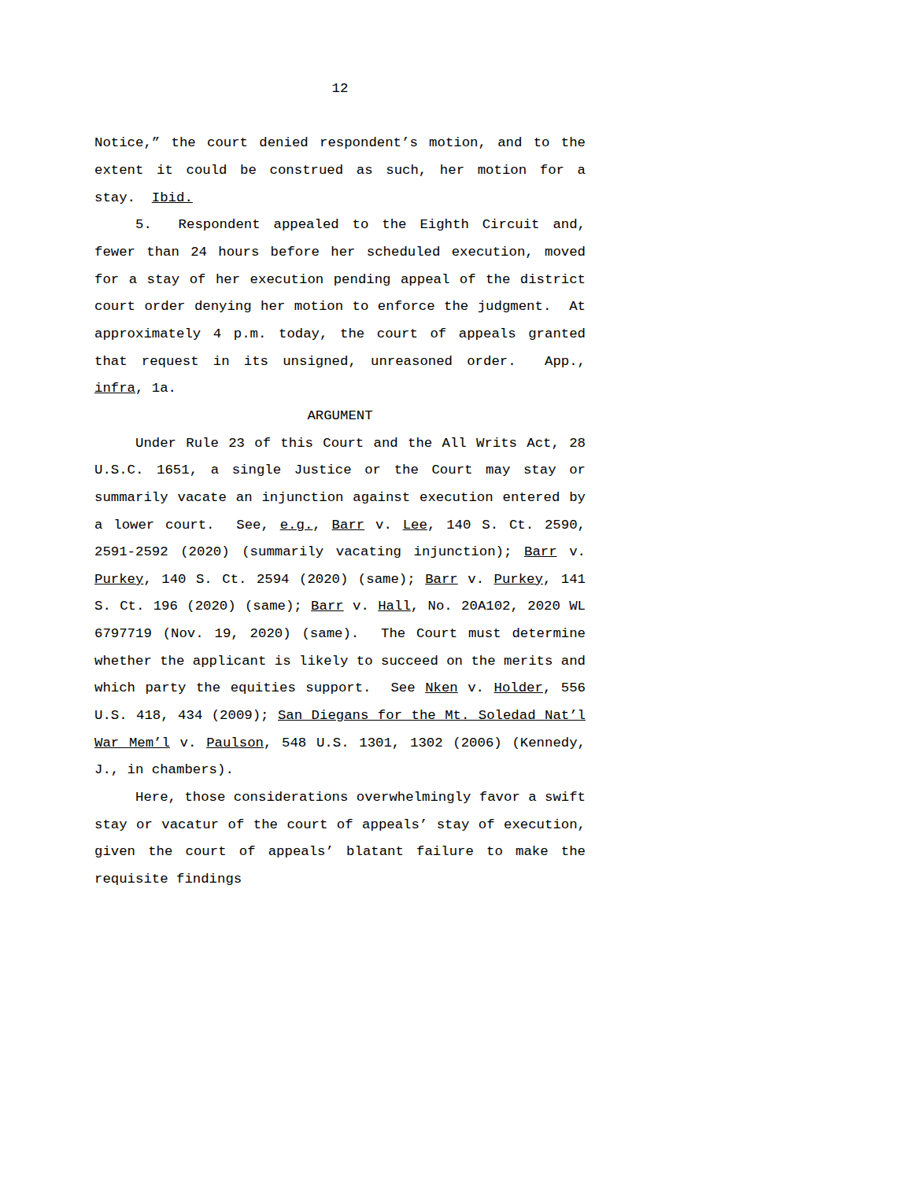12
Notice,” the court denied respondent’s motion, and to the extent it could be construed as such, her motion for a stay. Ibid.
5. Respondent appealed to the Eighth Circuit and, fewer than 24 hours before her scheduled execution, moved for a stay of her execution pending appeal of the district court order denying her motion to enforce the judgment. At approximately 4 p.m. today, the court of appeals granted that request in its unsigned, unreasoned order. App., infra, 1a.
ARGUMENT
Under Rule 23 of this Court and the All Writs Act, 28 U.S.C. 1651, a single Justice or the Court may stay or summarily vacate an injunction against execution entered by a lower court. See, e.g., Barr v. Lee, 140 S. Ct. 2590, 2591-2592 (2020) (summarily vacating injunction); Barr v. Purkey, 140 S. Ct. 2594 (2020) (same); Barr v. Purkey, 141 S. Ct. 196 (2020) (same); Barr v. Hall, No. 20A102, 2020 WL 6797719 (Nov. 19, 2020) (same). The Court must determine whether the applicant is likely to succeed on the merits and which party the equities support. See Nken v. Holder, 556 U.S. 418, 434 (2009); San Diegans for the Mt. Soledad Nat’l War Mem’l v. Paulson, 548 U.S. 1301, 1302 (2006) (Kennedy, J., in chambers).
Here, those considerations overwhelmingly favor a swift stay or vacatur of the court of appeals’ stay of execution, given the court of appeals’ blatant failure to make the requisite findings